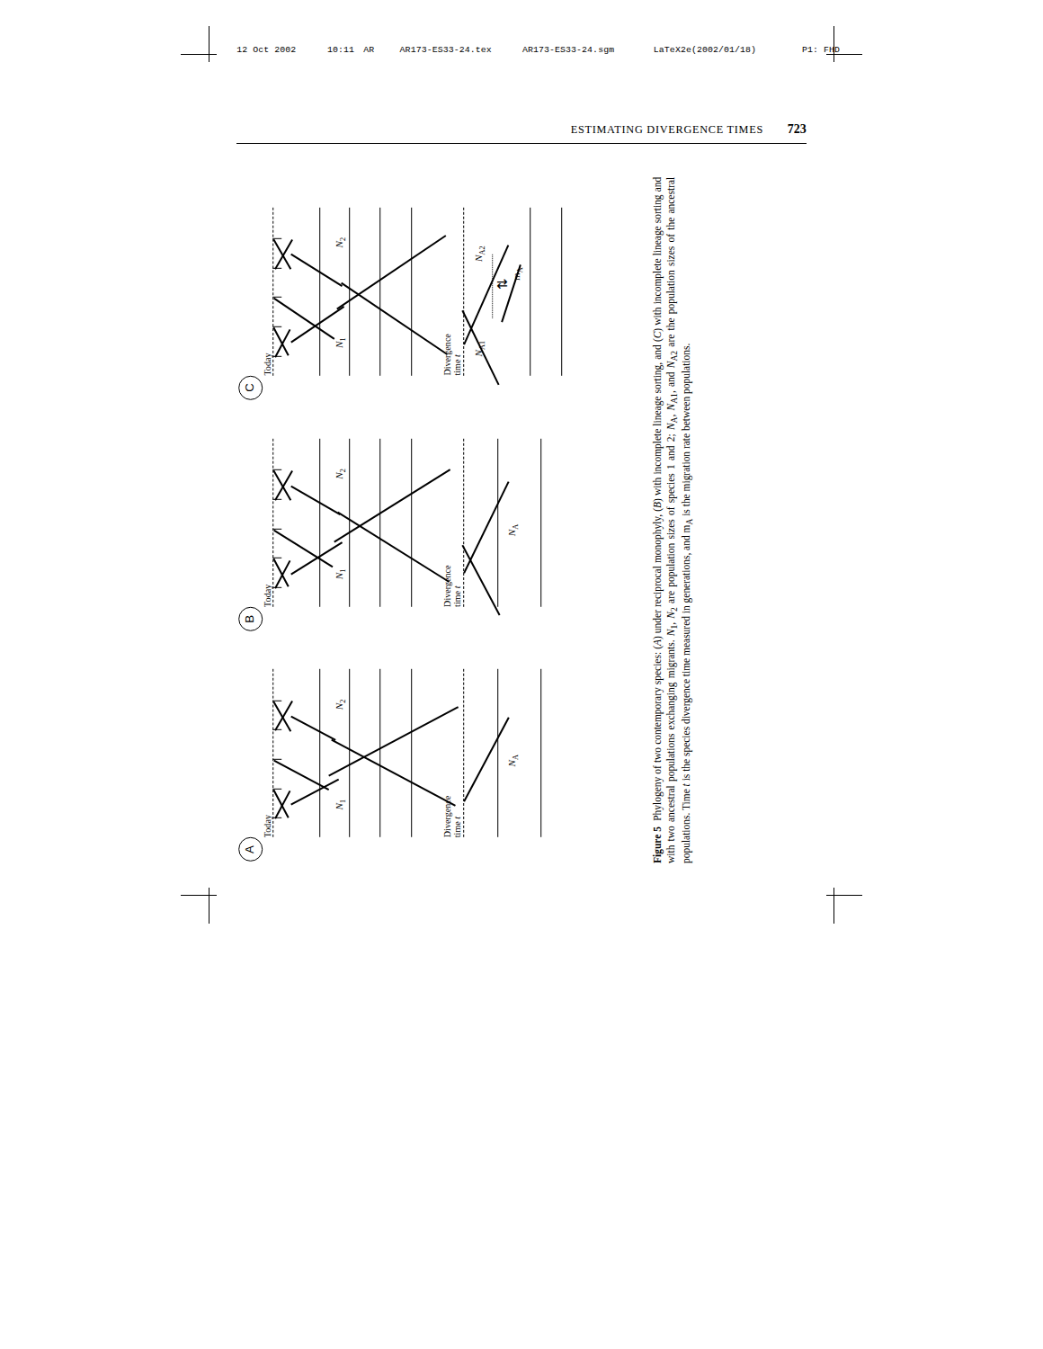12 Oct 200210:11 AR AR173-ES33-24.tex AR173-ES33-24.sgm LaTeX2e(2002/01/18) P1: FHD
ESTIMATING DIVERGENCE TIMES 723
A
Today
Divergence
time t
N1
N2
NA
B
Today
Divergence
time t
N1
N2
NA
C
Today
Divergence
time t
⇅
mA
N1
N2
NA1
NA2
Figure 5 Phylogeny of two contemporary species: (A) under reciprocal monophyly, (B) with incomplete lineage sorting, and (C) with incomplete lineage sorting and with two ancestral populations exchanging migrants. N1, N2 are population sizes of species 1 and 2; NA, NA1, and NA2 are the population sizes of the ancestral populations. Time t is the species divergence time measured in generations, and mA is the migration rate between populations.